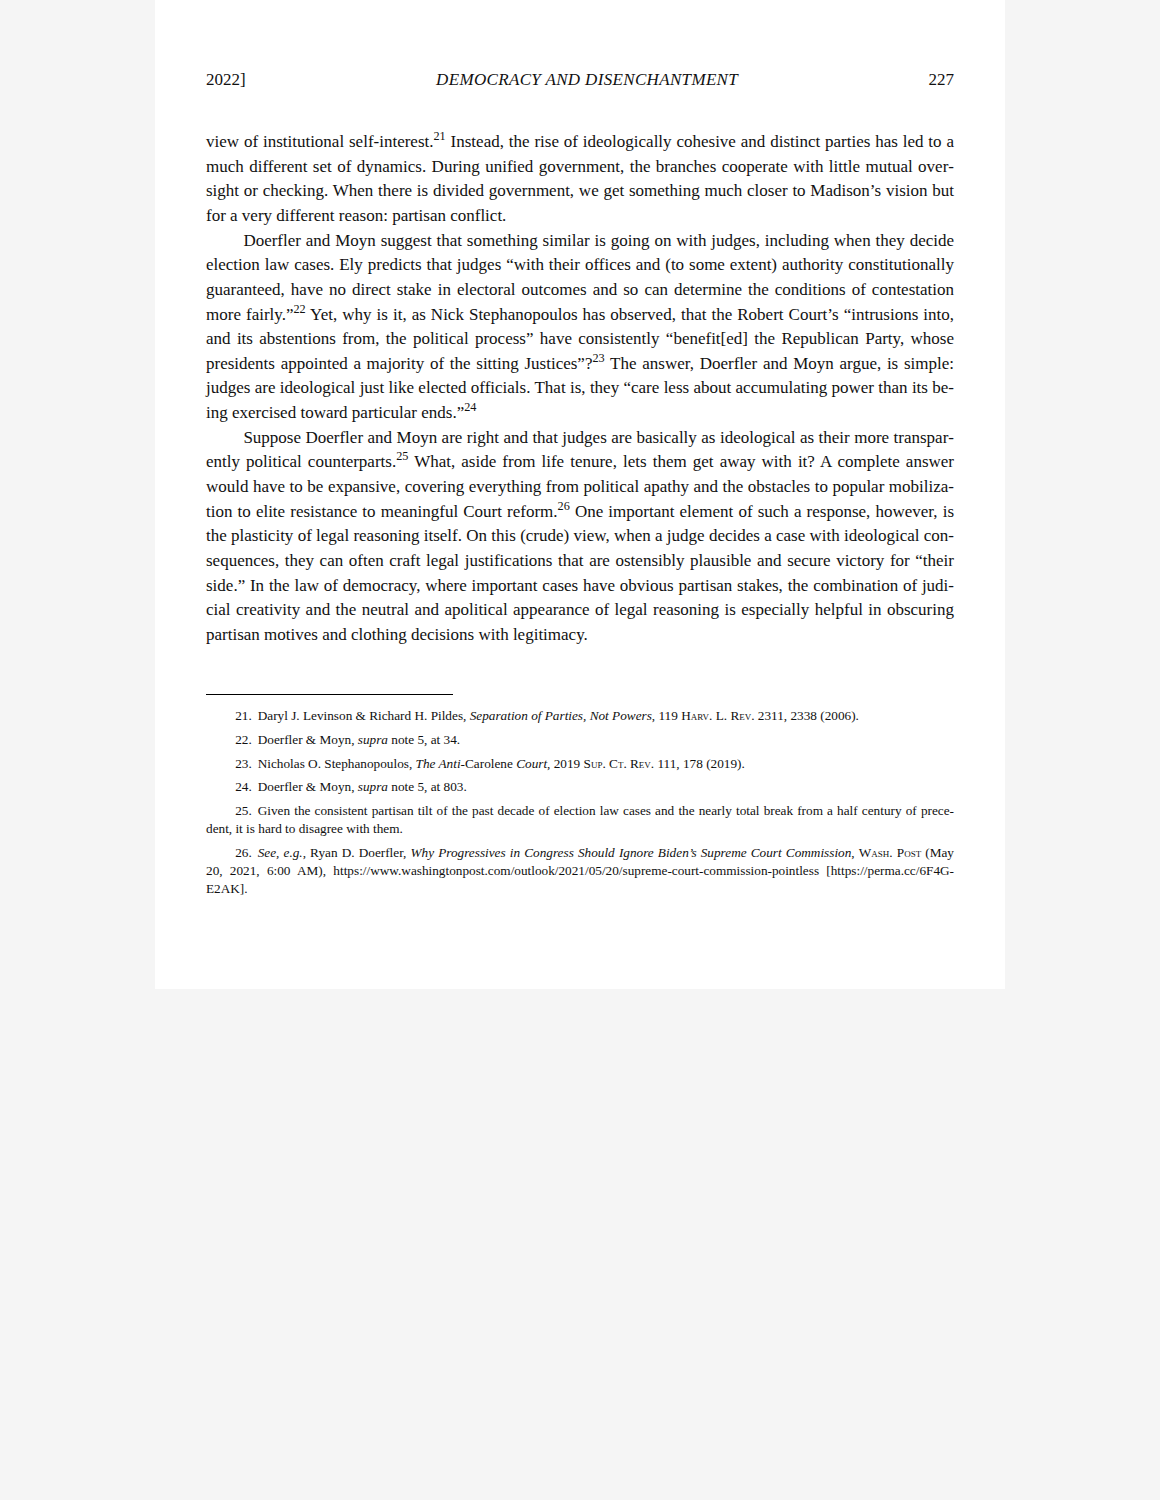2022] Democracy and Disenchantment 227
view of institutional self-interest.21 Instead, the rise of ideologically cohesive and distinct parties has led to a much different set of dynamics. During unified government, the branches cooperate with little mutual oversight or checking. When there is divided government, we get something much closer to Madison’s vision but for a very different reason: partisan conflict.
Doerfler and Moyn suggest that something similar is going on with judges, including when they decide election law cases. Ely predicts that judges “with their offices and (to some extent) authority constitutionally guaranteed, have no direct stake in electoral outcomes and so can determine the conditions of contestation more fairly.”22 Yet, why is it, as Nick Stephanopoulos has observed, that the Robert Court’s “intrusions into, and its abstentions from, the political process” have consistently “benefit[ed] the Republican Party, whose presidents appointed a majority of the sitting Justices”?23 The answer, Doerfler and Moyn argue, is simple: judges are ideological just like elected officials. That is, they “care less about accumulating power than its being exercised toward particular ends.”24
Suppose Doerfler and Moyn are right and that judges are basically as ideological as their more transparently political counterparts.25 What, aside from life tenure, lets them get away with it? A complete answer would have to be expansive, covering everything from political apathy and the obstacles to popular mobilization to elite resistance to meaningful Court reform.26 One important element of such a response, however, is the plasticity of legal reasoning itself. On this (crude) view, when a judge decides a case with ideological consequences, they can often craft legal justifications that are ostensibly plausible and secure victory for “their side.” In the law of democracy, where important cases have obvious partisan stakes, the combination of judicial creativity and the neutral and apolitical appearance of legal reasoning is especially helpful in obscuring partisan motives and clothing decisions with legitimacy.
21. Daryl J. Levinson & Richard H. Pildes, Separation of Parties, Not Powers, 119 Harv. L. Rev. 2311, 2338 (2006).
22. Doerfler & Moyn, supra note 5, at 34.
23. Nicholas O. Stephanopoulos, The Anti-Carolene Court, 2019 Sup. Ct. Rev. 111, 178 (2019).
24. Doerfler & Moyn, supra note 5, at 803.
25. Given the consistent partisan tilt of the past decade of election law cases and the nearly total break from a half century of precedent, it is hard to disagree with them.
26. See, e.g., Ryan D. Doerfler, Why Progressives in Congress Should Ignore Biden’s Supreme Court Commission, Wash. Post (May 20, 2021, 6:00 AM), https://www.washingtonpost.com/outlook/2021/05/20/supreme-court-commission-pointless [https://perma.cc/6F4G-E2AK].